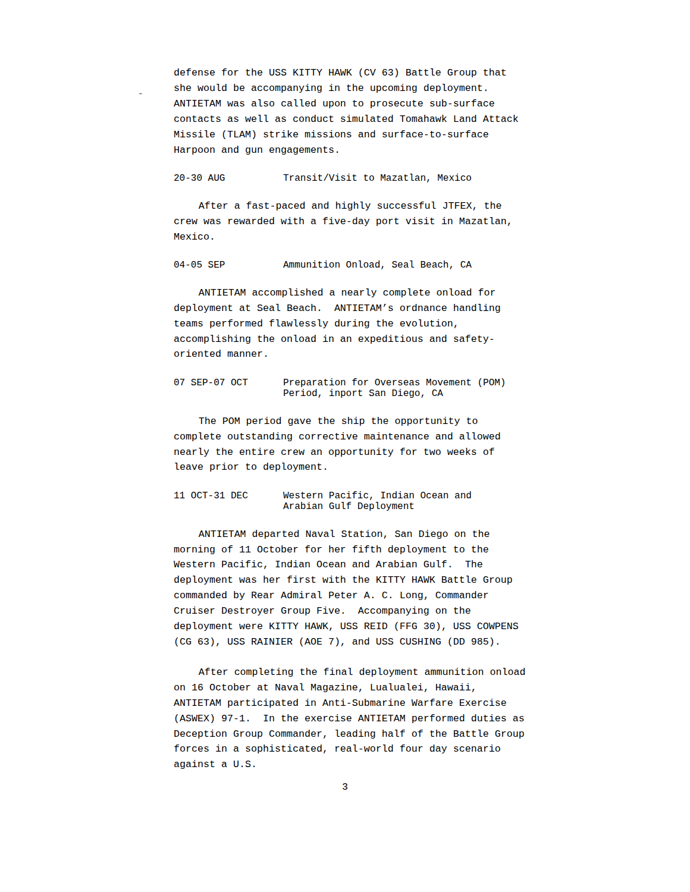-
defense for the USS KITTY HAWK (CV 63) Battle Group that she would be accompanying in the upcoming deployment. ANTIETAM was also called upon to prosecute sub-surface contacts as well as conduct simulated Tomahawk Land Attack Missile (TLAM) strike missions and surface-to-surface Harpoon and gun engagements.
20-30 AUGTransit/Visit to Mazatlan, Mexico
After a fast-paced and highly successful JTFEX, the crew was rewarded with a five-day port visit in Mazatlan, Mexico.
04-05 SEPAmmunition Onload, Seal Beach, CA
ANTIETAM accomplished a nearly complete onload for deployment at Seal Beach. ANTIETAM’s ordnance handling teams performed flawlessly during the evolution, accomplishing the onload in an expeditious and safety-oriented manner.
07 SEP-07 OCTPreparation for Overseas Movement (POM) Period, inport San Diego, CA
The POM period gave the ship the opportunity to complete outstanding corrective maintenance and allowed nearly the entire crew an opportunity for two weeks of leave prior to deployment.
11 OCT-31 DECWestern Pacific, Indian Ocean and Arabian Gulf Deployment
ANTIETAM departed Naval Station, San Diego on the morning of 11 October for her fifth deployment to the Western Pacific, Indian Ocean and Arabian Gulf. The deployment was her first with the KITTY HAWK Battle Group commanded by Rear Admiral Peter A. C. Long, Commander Cruiser Destroyer Group Five. Accompanying on the deployment were KITTY HAWK, USS REID (FFG 30), USS COWPENS (CG 63), USS RAINIER (AOE 7), and USS CUSHING (DD 985).
After completing the final deployment ammunition onload on 16 October at Naval Magazine, Lualualei, Hawaii, ANTIETAM participated in Anti-Submarine Warfare Exercise (ASWEX) 97-1. In the exercise ANTIETAM performed duties as Deception Group Commander, leading half of the Battle Group forces in a sophisticated, real-world four day scenario against a U.S.
3